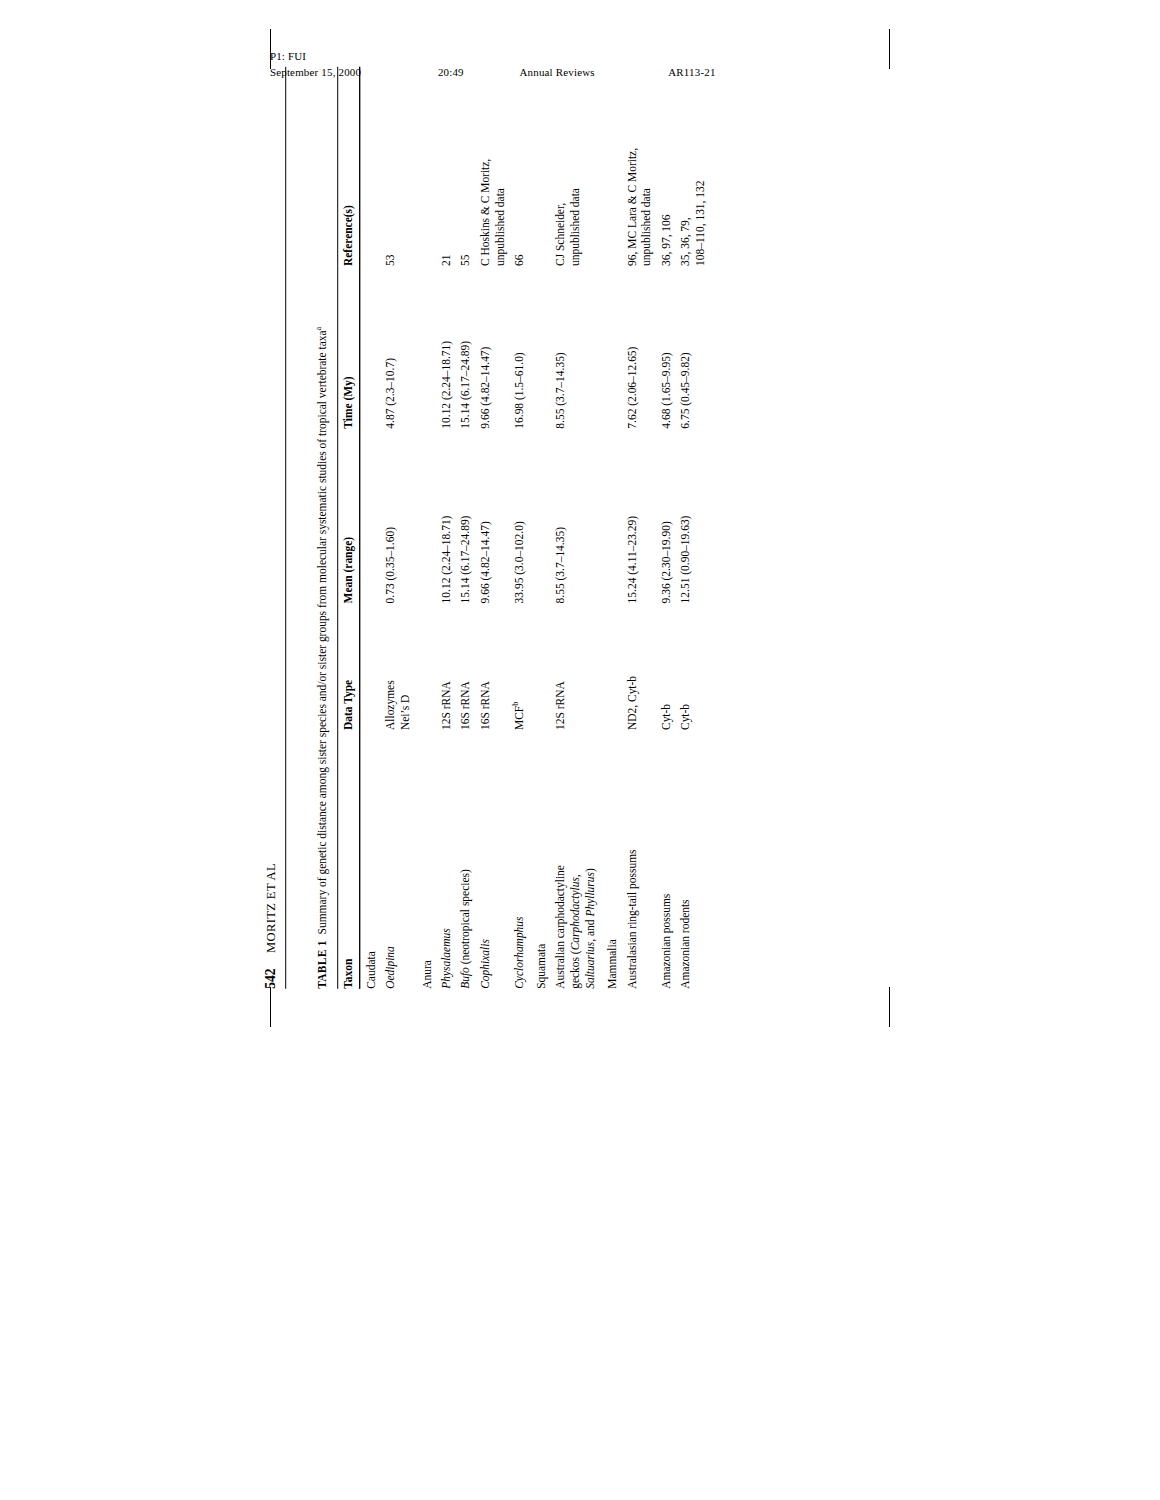P1: FUI
September 15, 2000 20:49 Annual Reviews AR113-21
542 MORITZ ET AL
TABLE 1 Summary of genetic distance among sister species and/or sister groups from molecular systematic studies of tropical vertebrate taxa a
| Taxon | Data Type | Mean (range) | Time (My) | Reference(s) |
| --- | --- | --- | --- | --- |
| Caudata | | | | |
| Oedipina | Allozymes Nei’s D | 0.73 (0.35–1.60) | 4.87 (2.3–10.7) | 53 |
| Anura | | | | |
| Physalaemus | 12S rRNA | 10.12 (2.24–18.71) | 10.12 (2.24–18.71) | 21 |
| Bufo (neotropical species) | 16S rRNA | 15.14 (6.17–24.89) | 15.14 (6.17–24.89) | 55 |
| Cophixalis | 16S rRNA | 9.66 (4.82–14.47) | 9.66 (4.82–14.47) | C Hoskins & C Moritz, unpublished data |
| Cyclorhamphus | MCF b | 33.95 (3.0–102.0) | 16.98 (1.5–61.0) | 66 |
| Squamata | | | | |
| Australian carphodactyline geckos ( Carphodactylus , Saltuarius , and Phyllurus ) | 12S rRNA | 8.55 (3.7–14.35) | 8.55 (3.7–14.35) | CJ Schneider, unpublished data |
| Mammalia | | | | |
| Australasian ring-tail possums | ND2, Cyt-b | 15.24 (4.11–23.29) | 7.62 (2.06–12.65) | 96, MC Lara & C Moritz, unpublished data |
| Amazonian possums | Cyt-b | 9.36 (2.30–19.90) | 4.68 (1.65–9.95) | 36, 97, 106 |
| Amazonian rodents | Cyt-b | 12.51 (0.90–19.63) | 6.75 (0.45–9.82) | 35, 36, 79, 108–110, 131, 132 |